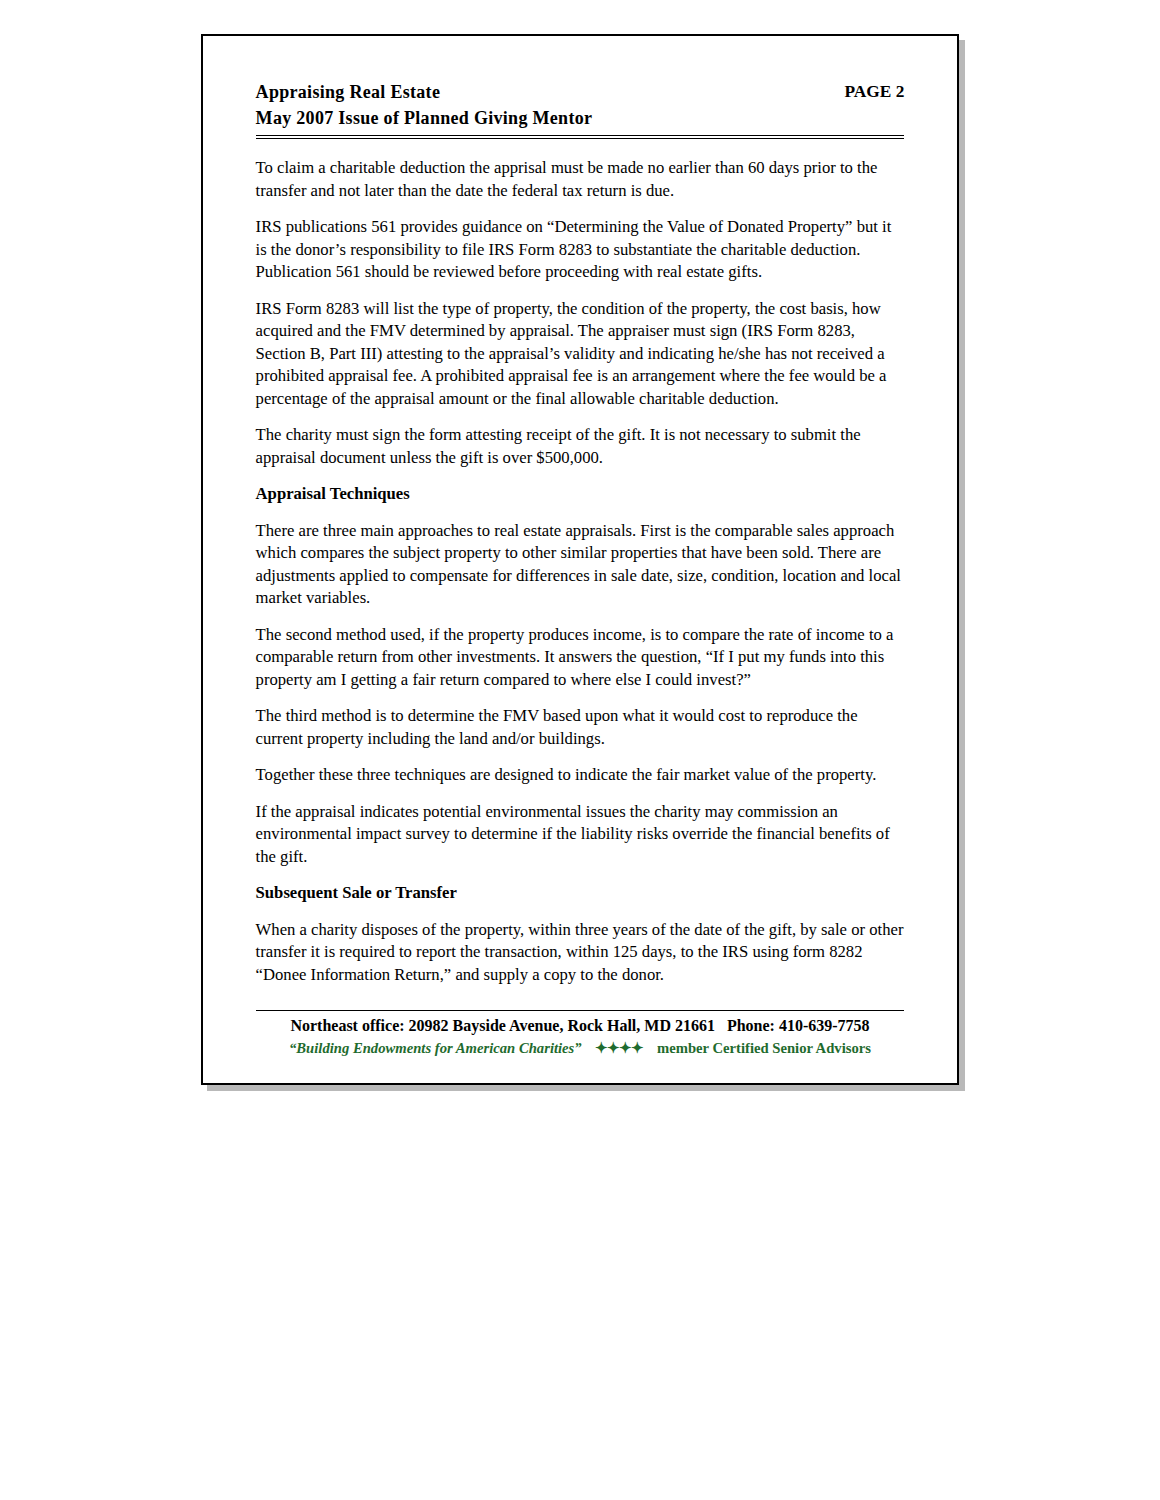Appraising Real Estate
May 2007 Issue of Planned Giving Mentor
PAGE 2
To claim a charitable deduction the apprisal must be made no earlier than 60 days prior to the transfer and not later than the date the federal tax return is due.
IRS publications 561 provides guidance on “Determining the Value of Donated Property” but it is the donor’s responsibility to file IRS Form 8283 to substantiate the charitable deduction. Publication 561 should be reviewed before proceeding with real estate gifts.
IRS Form 8283 will list the type of property, the condition of the property, the cost basis, how acquired and the FMV determined by appraisal. The appraiser must sign (IRS Form 8283, Section B, Part III) attesting to the appraisal’s validity and indicating he/she has not received a prohibited appraisal fee. A prohibited appraisal fee is an arrangement where the fee would be a percentage of the appraisal amount or the final allowable charitable deduction.
The charity must sign the form attesting receipt of the gift. It is not necessary to submit the appraisal document unless the gift is over $500,000.
Appraisal Techniques
There are three main approaches to real estate appraisals. First is the comparable sales approach which compares the subject property to other similar properties that have been sold. There are adjustments applied to compensate for differences in sale date, size, condition, location and local market variables.
The second method used, if the property produces income, is to compare the rate of income to a comparable return from other investments. It answers the question, “If I put my funds into this property am I getting a fair return compared to where else I could invest?”
The third method is to determine the FMV based upon what it would cost to reproduce the current property including the land and/or buildings.
Together these three techniques are designed to indicate the fair market value of the property.
If the appraisal indicates potential environmental issues the charity may commission an environmental impact survey to determine if the liability risks override the financial benefits of the gift.
Subsequent Sale or Transfer
When a charity disposes of the property, within three years of the date of the gift, by sale or other transfer it is required to report the transaction, within 125 days, to the IRS using form 8282 “Donee Information Return,” and supply a copy to the donor.
Northeast office: 20982 Bayside Avenue, Rock Hall, MD 21661 Phone: 410-639-7758
“Building Endowments for American Charities” ✦✦✦✦ member Certified Senior Advisors